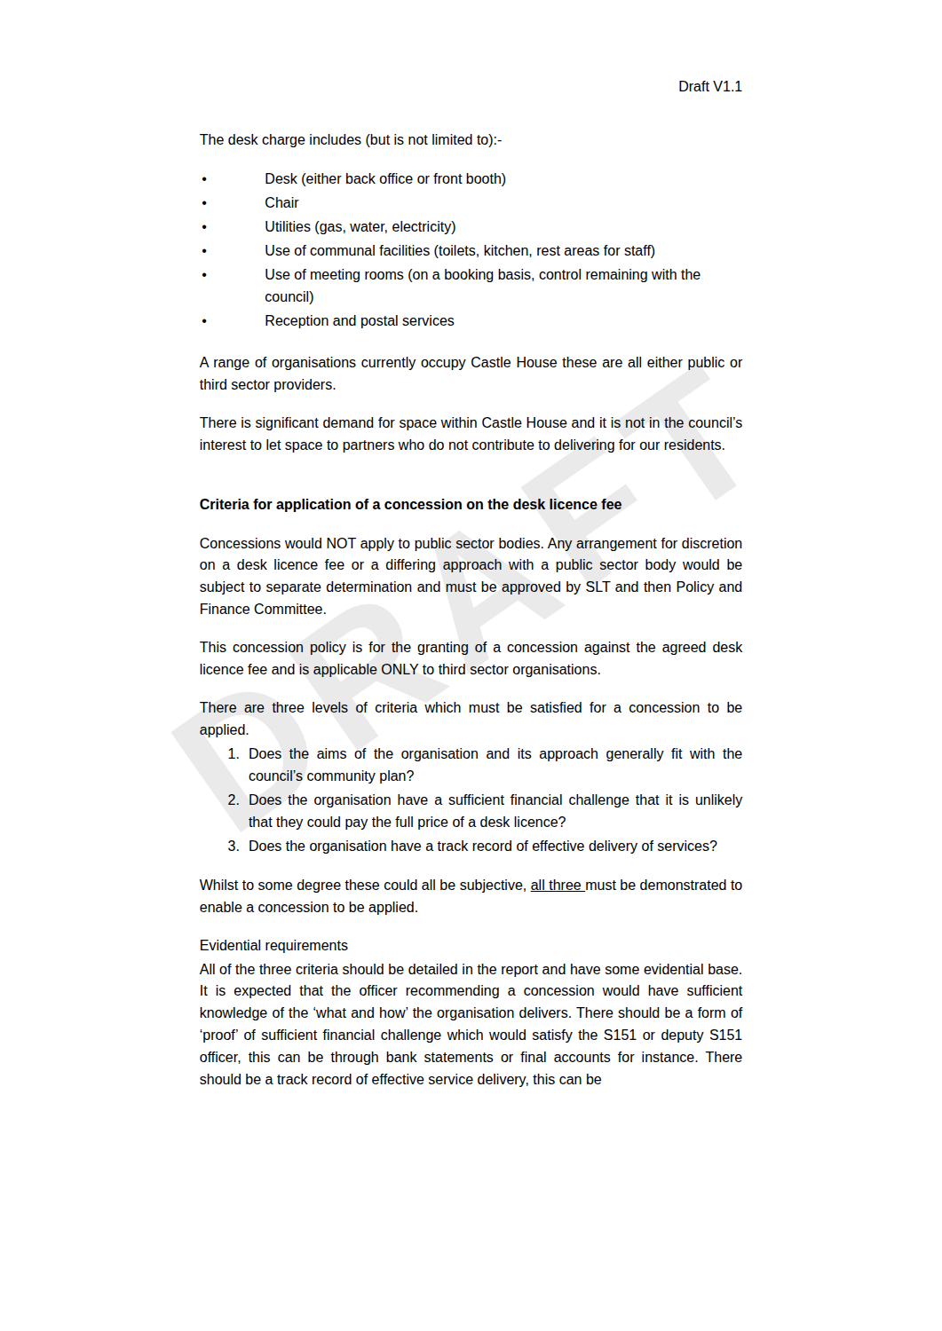DRAFT
Draft V1.1
The desk charge includes (but is not limited to):-
Desk (either back office or front booth)
Chair
Utilities (gas, water, electricity)
Use of communal facilities (toilets, kitchen, rest areas for staff)
Use of meeting rooms (on a booking basis, control remaining with the council)
Reception and postal services
A range of organisations currently occupy Castle House these are all either public or third sector providers.
There is significant demand for space within Castle House and it is not in the council’s interest to let space to partners who do not contribute to delivering for our residents.
Criteria for application of a concession on the desk licence fee
Concessions would NOT apply to public sector bodies. Any arrangement for discretion on a desk licence fee or a differing approach with a public sector body would be subject to separate determination and must be approved by SLT and then Policy and Finance Committee.
This concession policy is for the granting of a concession against the agreed desk licence fee and is applicable ONLY to third sector organisations.
There are three levels of criteria which must be satisfied for a concession to be applied.
Does the aims of the organisation and its approach generally fit with the council’s community plan?
Does the organisation have a sufficient financial challenge that it is unlikely that they could pay the full price of a desk licence?
Does the organisation have a track record of effective delivery of services?
Whilst to some degree these could all be subjective, all three must be demonstrated to enable a concession to be applied.
Evidential requirements
All of the three criteria should be detailed in the report and have some evidential base. It is expected that the officer recommending a concession would have sufficient knowledge of the ‘what and how’ the organisation delivers. There should be a form of ‘proof’ of sufficient financial challenge which would satisfy the S151 or deputy S151 officer, this can be through bank statements or final accounts for instance. There should be a track record of effective service delivery, this can be